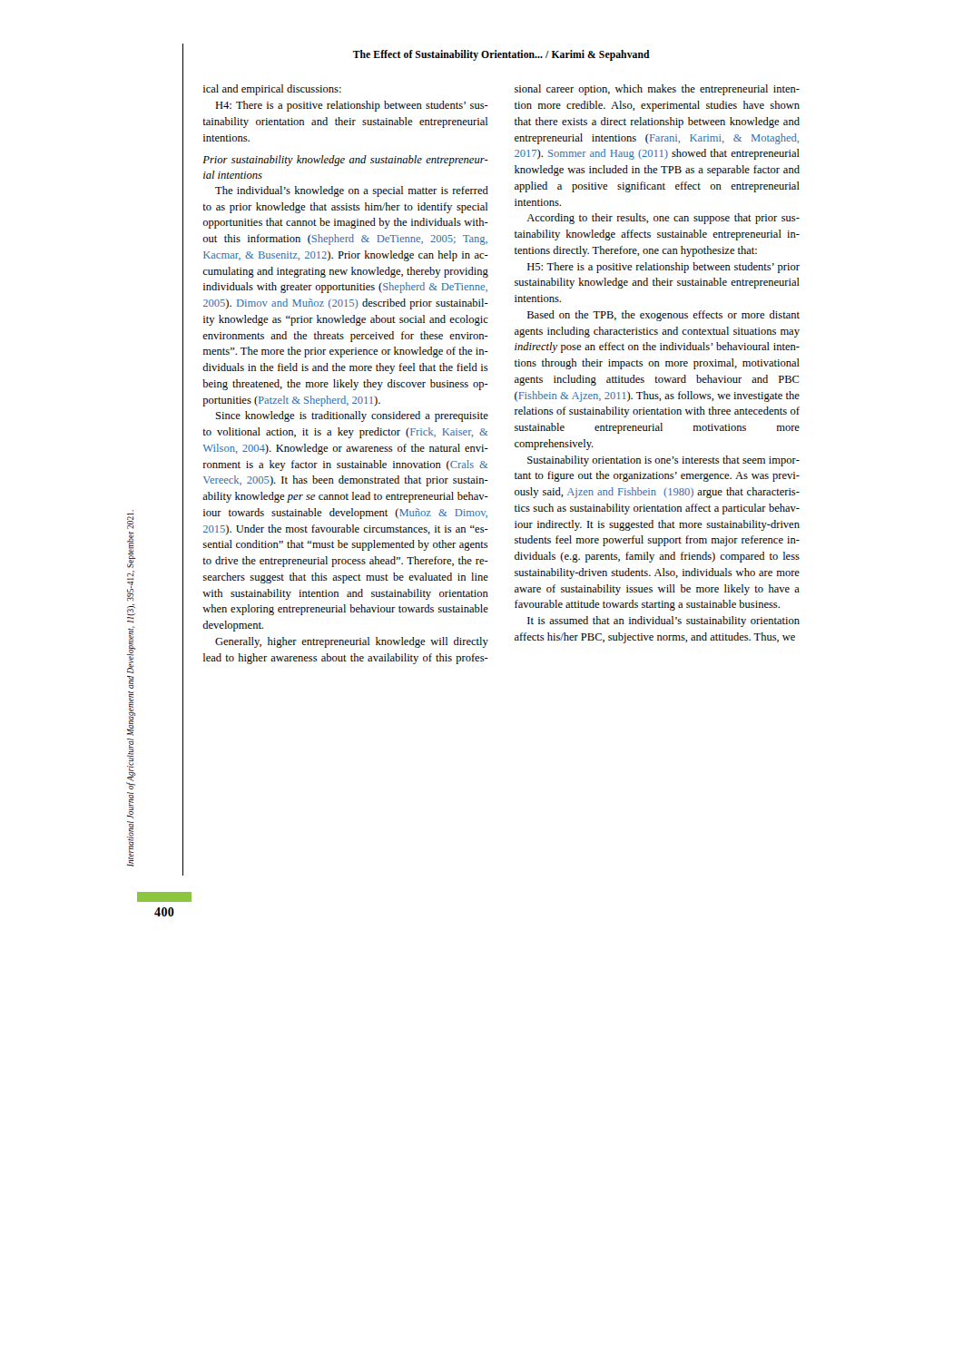International Journal of Agricultural Management and Development, 11(3), 395-412, September 2021.
400
The Effect of Sustainability Orientation... / Karimi & Sepahvand
ical and empirical discussions:
H4: There is a positive relationship between students’ sustainability orientation and their sustainable entrepreneurial intentions.
Prior sustainability knowledge and sustainable entrepreneurial intentions
The individual’s knowledge on a special matter is referred to as prior knowledge that assists him/her to identify special opportunities that cannot be imagined by the individuals without this information (Shepherd & DeTienne, 2005; Tang, Kacmar, & Busenitz, 2012). Prior knowledge can help in accumulating and integrating new knowledge, thereby providing individuals with greater opportunities (Shepherd & DeTienne, 2005). Dimov and Muñoz (2015) described prior sustainability knowledge as “prior knowledge about social and ecologic environments and the threats perceived for these environments”. The more the prior experience or knowledge of the individuals in the field is and the more they feel that the field is being threatened, the more likely they discover business opportunities (Patzelt & Shepherd, 2011).
Since knowledge is traditionally considered a prerequisite to volitional action, it is a key predictor (Frick, Kaiser, & Wilson, 2004). Knowledge or awareness of the natural environment is a key factor in sustainable innovation (Crals & Vereeck, 2005). It has been demonstrated that prior sustainability knowledge per se cannot lead to entrepreneurial behaviour towards sustainable development (Muñoz & Dimov, 2015). Under the most favourable circumstances, it is an “essential condition” that “must be supplemented by other agents to drive the entrepreneurial process ahead”. Therefore, the researchers suggest that this aspect must be evaluated in line with sustainability intention and sustainability orientation when exploring entrepreneurial behaviour towards sustainable development.
Generally, higher entrepreneurial knowledge will directly lead to higher awareness about the availability of this professional career option, which makes the entrepreneurial intention more credible. Also, experimental studies have shown that there exists a direct relationship between knowledge and entrepreneurial intentions (Farani, Karimi, & Motaghed, 2017). Sommer and Haug (2011) showed that entrepreneurial knowledge was included in the TPB as a separable factor and applied a positive significant effect on entrepreneurial intentions.
According to their results, one can suppose that prior sustainability knowledge affects sustainable entrepreneurial intentions directly. Therefore, one can hypothesize that:
H5: There is a positive relationship between students’ prior sustainability knowledge and their sustainable entrepreneurial intentions.
Based on the TPB, the exogenous effects or more distant agents including characteristics and contextual situations may indirectly pose an effect on the individuals’ behavioural intentions through their impacts on more proximal, motivational agents including attitudes toward behaviour and PBC (Fishbein & Ajzen, 2011). Thus, as follows, we investigate the relations of sustainability orientation with three antecedents of sustainable entrepreneurial motivations more comprehensively.
Sustainability orientation is one’s interests that seem important to figure out the organizations’ emergence. As was previously said, Ajzen and Fishbein (1980) argue that characteristics such as sustainability orientation affect a particular behaviour indirectly. It is suggested that more sustainability-driven students feel more powerful support from major reference individuals (e.g. parents, family and friends) compared to less sustainability-driven students. Also, individuals who are more aware of sustainability issues will be more likely to have a favourable attitude towards starting a sustainable business.
It is assumed that an individual’s sustainability orientation affects his/her PBC, subjective norms, and attitudes. Thus, we